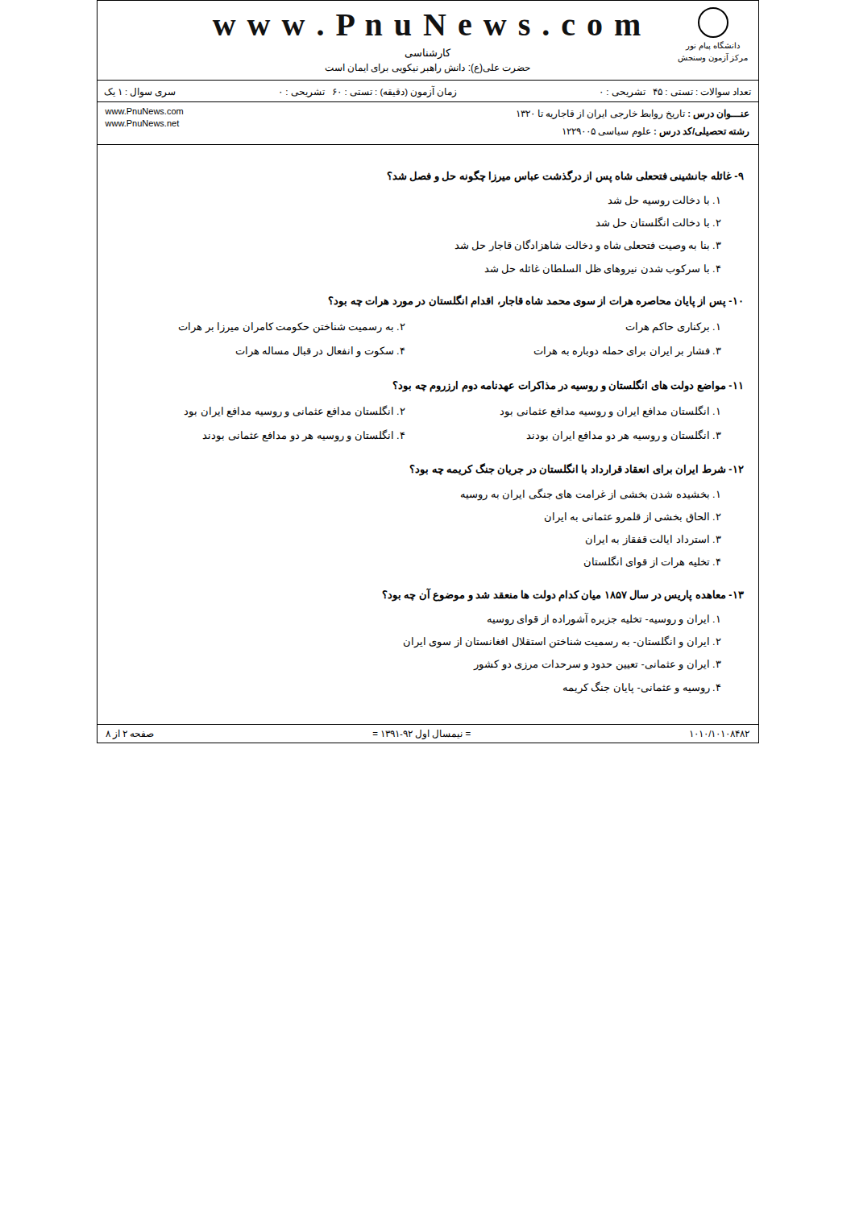دانشگاه پیام نور
مرکز آزمون وسنجش
w w w . P n u N e w s . c o m
کارشناسی
حضرت علی(ع): دانش راهبر نیکویی برای ایمان است
| تعداد سوالات : تستی : ۴۵ تشریحی : ۰ | زمان آزمون (دقیقه) : تستی : ۶۰ تشریحی : ۰ | سری سوال : ۱ یک |
عنـــوان درس : تاریخ روابط خارجی ایران از قاجاریه تا ۱۳۲۰
رشته تحصیلی/کد درس : علوم سیاسی ۱۲۲۹۰۰۵
www.PnuNews.com
www.PnuNews.net
۹- غائله جانشینی فتحعلی شاه پس از درگذشت عباس میرزا چگونه حل و فصل شد؟
۱. با دخالت روسیه حل شد
۲. با دخالت انگلستان حل شد
۳. بنا به وصیت فتحعلی شاه و دخالت شاهزادگان قاجار حل شد
۴. با سرکوب شدن نیروهای ظل السلطان غائله حل شد
۱۰- پس از پایان محاصره هرات از سوی محمد شاه قاجار، اقدام انگلستان در مورد هرات چه بود؟
۱. برکناری حاکم هرات
۲. به رسمیت شناختن حکومت کامران میرزا بر هرات
۳. فشار بر ایران برای حمله دوباره به هرات
۴. سکوت و انفعال در قبال مساله هرات
۱۱- مواضع دولت های انگلستان و روسیه در مذاکرات عهدنامه دوم ارزروم چه بود؟
۱. انگلستان مدافع ایران و روسیه مدافع عثمانی بود
۲. انگلستان مدافع عثمانی و روسیه مدافع ایران بود
۳. انگلستان و روسیه هر دو مدافع ایران بودند
۴. انگلستان و روسیه هر دو مدافع عثمانی بودند
۱۲- شرط ایران برای انعقاد قرارداد با انگلستان در جریان جنگ کریمه چه بود؟
۱. بخشیده شدن بخشی از غرامت های جنگی ایران به روسیه
۲. الحاق بخشی از قلمرو عثمانی به ایران
۳. استرداد ایالت قفقاز به ایران
۴. تخلیه هرات از قوای انگلستان
۱۳- معاهده پاریس در سال ۱۸۵۷ میان کدام دولت ها منعقد شد و موضوع آن چه بود؟
۱. ایران و روسیه- تخلیه جزیره آشوراده از قوای روسیه
۲. ایران و انگلستان- به رسمیت شناختن استقلال افغانستان از سوی ایران
۳. ایران و عثمانی- تعیین حدود و سرحدات مرزی دو کشور
۴. روسیه و عثمانی- پایان جنگ کریمه
۱۰۱۰/۱۰۱۰۸۴۸۲
= نیمسال اول ۹۲-۱۳۹۱ =
صفحه ۲ از ۸